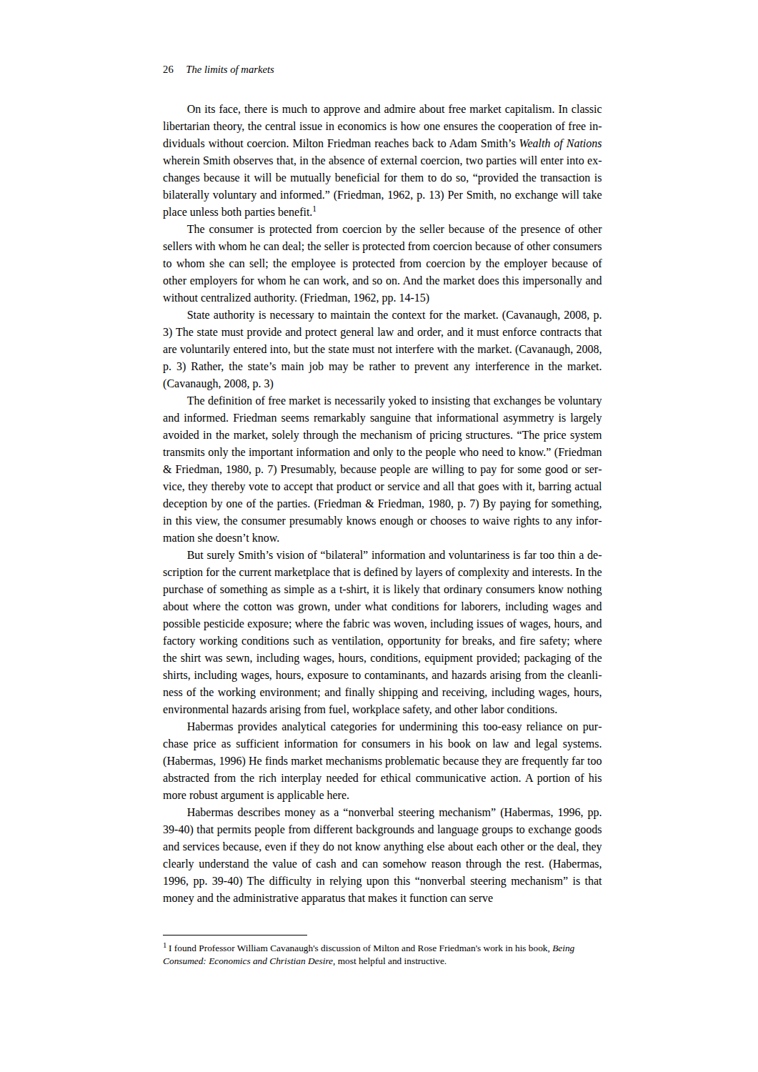26 The limits of markets
On its face, there is much to approve and admire about free market capitalism. In classic libertarian theory, the central issue in economics is how one ensures the cooperation of free individuals without coercion. Milton Friedman reaches back to Adam Smith’s Wealth of Nations wherein Smith observes that, in the absence of external coercion, two parties will enter into exchanges because it will be mutually beneficial for them to do so, “provided the transaction is bilaterally voluntary and informed.” (Friedman, 1962, p. 13) Per Smith, no exchange will take place unless both parties benefit.1
The consumer is protected from coercion by the seller because of the presence of other sellers with whom he can deal; the seller is protected from coercion because of other consumers to whom she can sell; the employee is protected from coercion by the employer because of other employers for whom he can work, and so on. And the market does this impersonally and without centralized authority. (Friedman, 1962, pp. 14-15)
State authority is necessary to maintain the context for the market. (Cavanaugh, 2008, p. 3) The state must provide and protect general law and order, and it must enforce contracts that are voluntarily entered into, but the state must not interfere with the market. (Cavanaugh, 2008, p. 3) Rather, the state’s main job may be rather to prevent any interference in the market. (Cavanaugh, 2008, p. 3)
The definition of free market is necessarily yoked to insisting that exchanges be voluntary and informed. Friedman seems remarkably sanguine that informational asymmetry is largely avoided in the market, solely through the mechanism of pricing structures. “The price system transmits only the important information and only to the people who need to know.” (Friedman & Friedman, 1980, p. 7) Presumably, because people are willing to pay for some good or service, they thereby vote to accept that product or service and all that goes with it, barring actual deception by one of the parties. (Friedman & Friedman, 1980, p. 7) By paying for something, in this view, the consumer presumably knows enough or chooses to waive rights to any information she doesn’t know.
But surely Smith’s vision of “bilateral” information and voluntariness is far too thin a description for the current marketplace that is defined by layers of complexity and interests. In the purchase of something as simple as a t-shirt, it is likely that ordinary consumers know nothing about where the cotton was grown, under what conditions for laborers, including wages and possible pesticide exposure; where the fabric was woven, including issues of wages, hours, and factory working conditions such as ventilation, opportunity for breaks, and fire safety; where the shirt was sewn, including wages, hours, conditions, equipment provided; packaging of the shirts, including wages, hours, exposure to contaminants, and hazards arising from the cleanliness of the working environment; and finally shipping and receiving, including wages, hours, environmental hazards arising from fuel, workplace safety, and other labor conditions.
Habermas provides analytical categories for undermining this too-easy reliance on purchase price as sufficient information for consumers in his book on law and legal systems. (Habermas, 1996) He finds market mechanisms problematic because they are frequently far too abstracted from the rich interplay needed for ethical communicative action. A portion of his more robust argument is applicable here.
Habermas describes money as a “nonverbal steering mechanism” (Habermas, 1996, pp. 39-40) that permits people from different backgrounds and language groups to exchange goods and services because, even if they do not know anything else about each other or the deal, they clearly understand the value of cash and can somehow reason through the rest. (Habermas, 1996, pp. 39-40) The difficulty in relying upon this “nonverbal steering mechanism” is that money and the administrative apparatus that makes it function can serve
1 I found Professor William Cavanaugh's discussion of Milton and Rose Friedman's work in his book, Being Consumed: Economics and Christian Desire, most helpful and instructive.